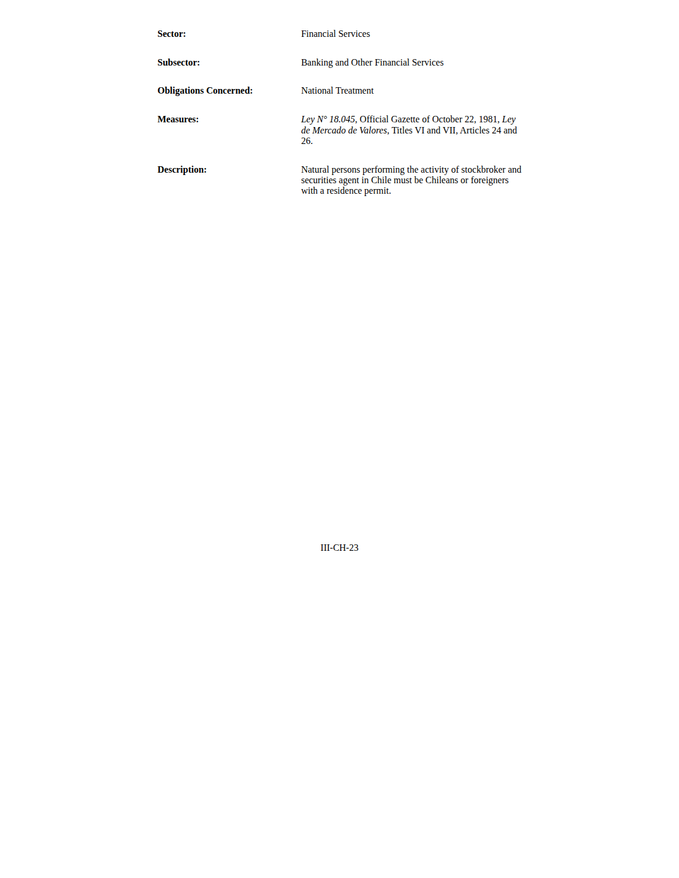| Sector: | Financial Services |
| Subsector: | Banking and Other Financial Services |
| Obligations Concerned: | National Treatment |
| Measures: | Ley N° 18.045 , Official Gazette of October 22, 1981, Ley de Mercado de Valores , Titles VI and VII, Articles 24 and 26. |
| Description: | Natural persons performing the activity of stockbroker and securities agent in Chile must be Chileans or foreigners with a residence permit. |
III-CH-23